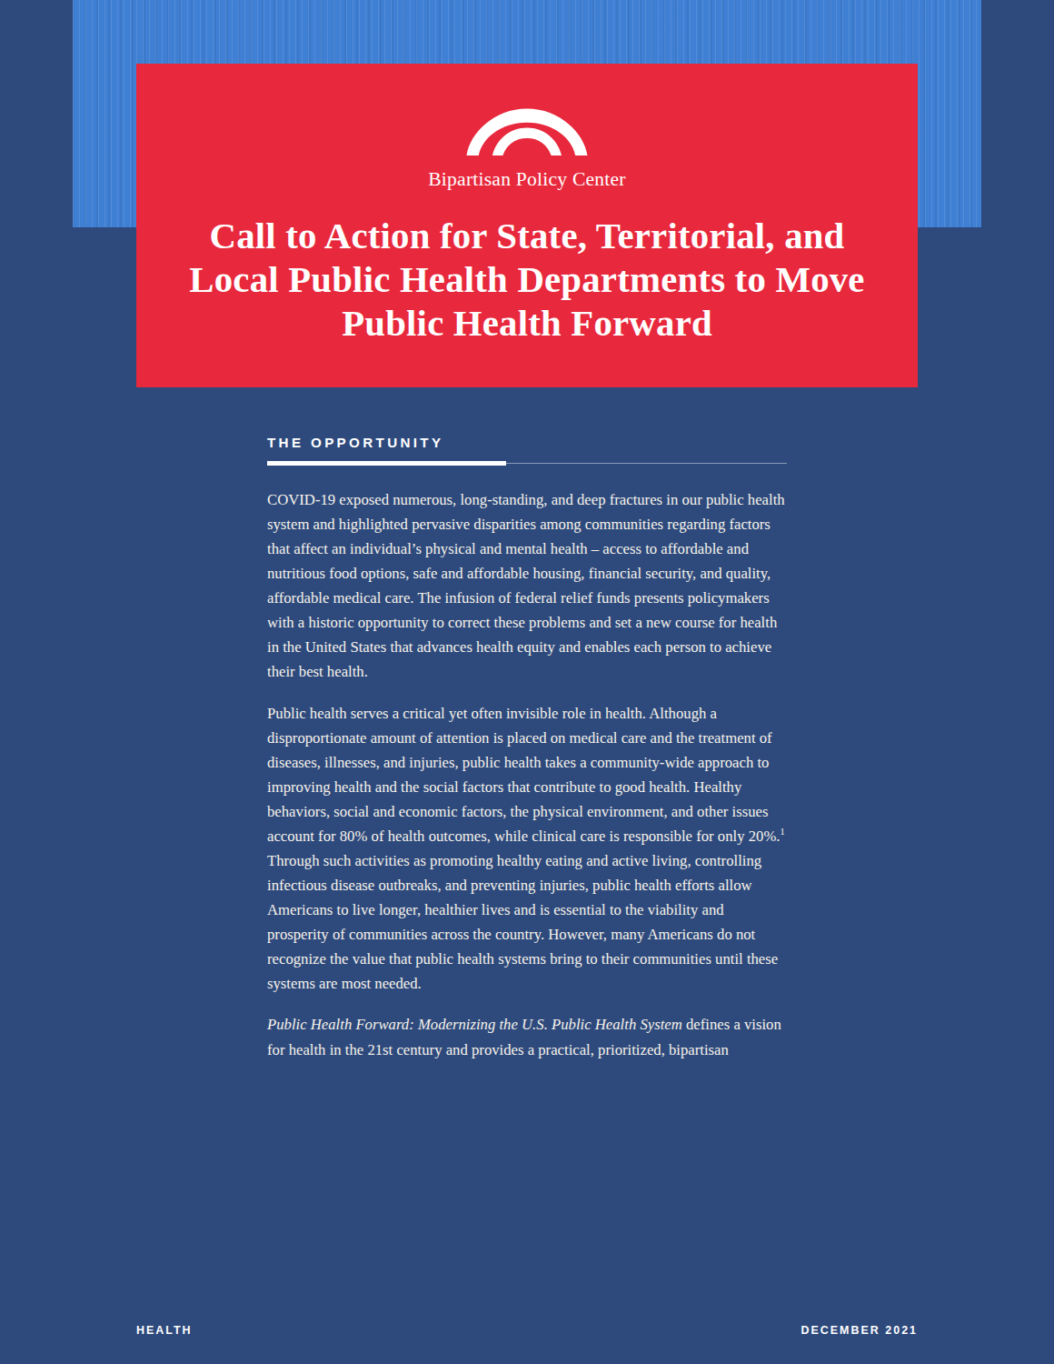Bipartisan Policy Center
Call to Action for State, Territorial, and Local Public Health Departments to Move Public Health Forward
The Opportunity
COVID-19 exposed numerous, long-standing, and deep fractures in our public health system and highlighted pervasive disparities among communities regarding factors that affect an individual’s physical and mental health – access to affordable and nutritious food options, safe and affordable housing, financial security, and quality, affordable medical care. The infusion of federal relief funds presents policymakers with a historic opportunity to correct these problems and set a new course for health in the United States that advances health equity and enables each person to achieve their best health.
Public health serves a critical yet often invisible role in health. Although a disproportionate amount of attention is placed on medical care and the treatment of diseases, illnesses, and injuries, public health takes a community-wide approach to improving health and the social factors that contribute to good health. Healthy behaviors, social and economic factors, the physical environment, and other issues account for 80% of health outcomes, while clinical care is responsible for only 20%.1 Through such activities as promoting healthy eating and active living, controlling infectious disease outbreaks, and preventing injuries, public health efforts allow Americans to live longer, healthier lives and is essential to the viability and prosperity of communities across the country. However, many Americans do not recognize the value that public health systems bring to their communities until these systems are most needed.
Public Health Forward: Modernizing the U.S. Public Health System defines a vision for health in the 21st century and provides a practical, prioritized, bipartisan
Health December 2021